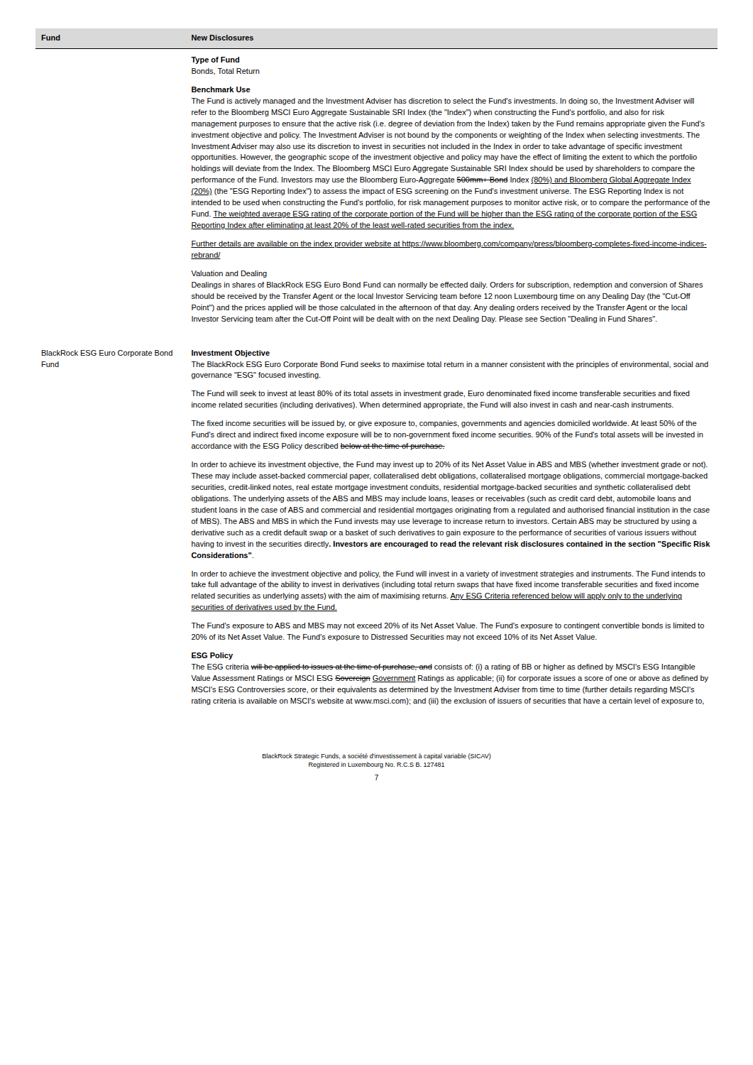| Fund | New Disclosures |
| --- | --- |
| | Type of Fund Bonds, Total Return Benchmark Use The Fund is actively managed and the Investment Adviser has discretion to select the Fund's investments. In doing so, the Investment Adviser will refer to the Bloomberg MSCI Euro Aggregate Sustainable SRI Index (the "Index") when constructing the Fund's portfolio, and also for risk management purposes to ensure that the active risk (i.e. degree of deviation from the Index) taken by the Fund remains appropriate given the Fund's investment objective and policy. The Investment Adviser is not bound by the components or weighting of the Index when selecting investments. The Investment Adviser may also use its discretion to invest in securities not included in the Index in order to take advantage of specific investment opportunities. However, the geographic scope of the investment objective and policy may have the effect of limiting the extent to which the portfolio holdings will deviate from the Index. The Bloomberg MSCI Euro Aggregate Sustainable SRI Index should be used by shareholders to compare the performance of the Fund. Investors may use the Bloomberg Euro-Aggregate 500mm+ Bond Index (80%) and Bloomberg Global Aggregate Index (20%) (the "ESG Reporting Index") to assess the impact of ESG screening on the Fund's investment universe. The ESG Reporting Index is not intended to be used when constructing the Fund's portfolio, for risk management purposes to monitor active risk, or to compare the performance of the Fund. The weighted average ESG rating of the corporate portion of the Fund will be higher than the ESG rating of the corporate portion of the ESG Reporting Index after eliminating at least 20% of the least well-rated securities from the index. Further details are available on the index provider website at https://www.bloomberg.com/company/press/bloomberg-completes-fixed-income-indices-rebrand/ Valuation and Dealing Dealings in shares of BlackRock ESG Euro Bond Fund can normally be effected daily. Orders for subscription, redemption and conversion of Shares should be received by the Transfer Agent or the local Investor Servicing team before 12 noon Luxembourg time on any Dealing Day (the "Cut-Off Point") and the prices applied will be those calculated in the afternoon of that day. Any dealing orders received by the Transfer Agent or the local Investor Servicing team after the Cut-Off Point will be dealt with on the next Dealing Day. Please see Section "Dealing in Fund Shares". |
| BlackRock ESG Euro Corporate Bond Fund | Investment Objective The BlackRock ESG Euro Corporate Bond Fund seeks to maximise total return in a manner consistent with the principles of environmental, social and governance "ESG" focused investing. The Fund will seek to invest at least 80% of its total assets in investment grade, Euro denominated fixed income transferable securities and fixed income related securities (including derivatives). When determined appropriate, the Fund will also invest in cash and near-cash instruments. The fixed income securities will be issued by, or give exposure to, companies, governments and agencies domiciled worldwide. At least 50% of the Fund's direct and indirect fixed income exposure will be to non-government fixed income securities. 90% of the Fund's total assets will be invested in accordance with the ESG Policy described below at the time of purchase. In order to achieve its investment objective, the Fund may invest up to 20% of its Net Asset Value in ABS and MBS (whether investment grade or not). These may include asset-backed commercial paper, collateralised debt obligations, collateralised mortgage obligations, commercial mortgage-backed securities, credit-linked notes, real estate mortgage investment conduits, residential mortgage-backed securities and synthetic collateralised debt obligations. The underlying assets of the ABS and MBS may include loans, leases or receivables (such as credit card debt, automobile loans and student loans in the case of ABS and commercial and residential mortgages originating from a regulated and authorised financial institution in the case of MBS). The ABS and MBS in which the Fund invests may use leverage to increase return to investors. Certain ABS may be structured by using a derivative such as a credit default swap or a basket of such derivatives to gain exposure to the performance of securities of various issuers without having to invest in the securities directly . Investors are encouraged to read the relevant risk disclosures contained in the section "Specific Risk Considerations" . In order to achieve the investment objective and policy, the Fund will invest in a variety of investment strategies and instruments. The Fund intends to take full advantage of the ability to invest in derivatives (including total return swaps that have fixed income transferable securities and fixed income related securities as underlying assets) with the aim of maximising returns. Any ESG Criteria referenced below will apply only to the underlying securities of derivatives used by the Fund. The Fund's exposure to ABS and MBS may not exceed 20% of its Net Asset Value. The Fund's exposure to contingent convertible bonds is limited to 20% of its Net Asset Value. The Fund's exposure to Distressed Securities may not exceed 10% of its Net Asset Value. ESG Policy The ESG criteria will be applied to issues at the time of purchase, and consists of: (i) a rating of BB or higher as defined by MSCI's ESG Intangible Value Assessment Ratings or MSCI ESG Sovereign Government Ratings as applicable; (ii) for corporate issues a score of one or above as defined by MSCI's ESG Controversies score, or their equivalents as determined by the Investment Adviser from time to time (further details regarding MSCI's rating criteria is available on MSCI's website at www.msci.com); and (iii) the exclusion of issuers of securities that have a certain level of exposure to, |
BlackRock Strategic Funds, a société d'investissement à capital variable (SICAV)
Registered in Luxembourg No. R.C.S B. 127481
7